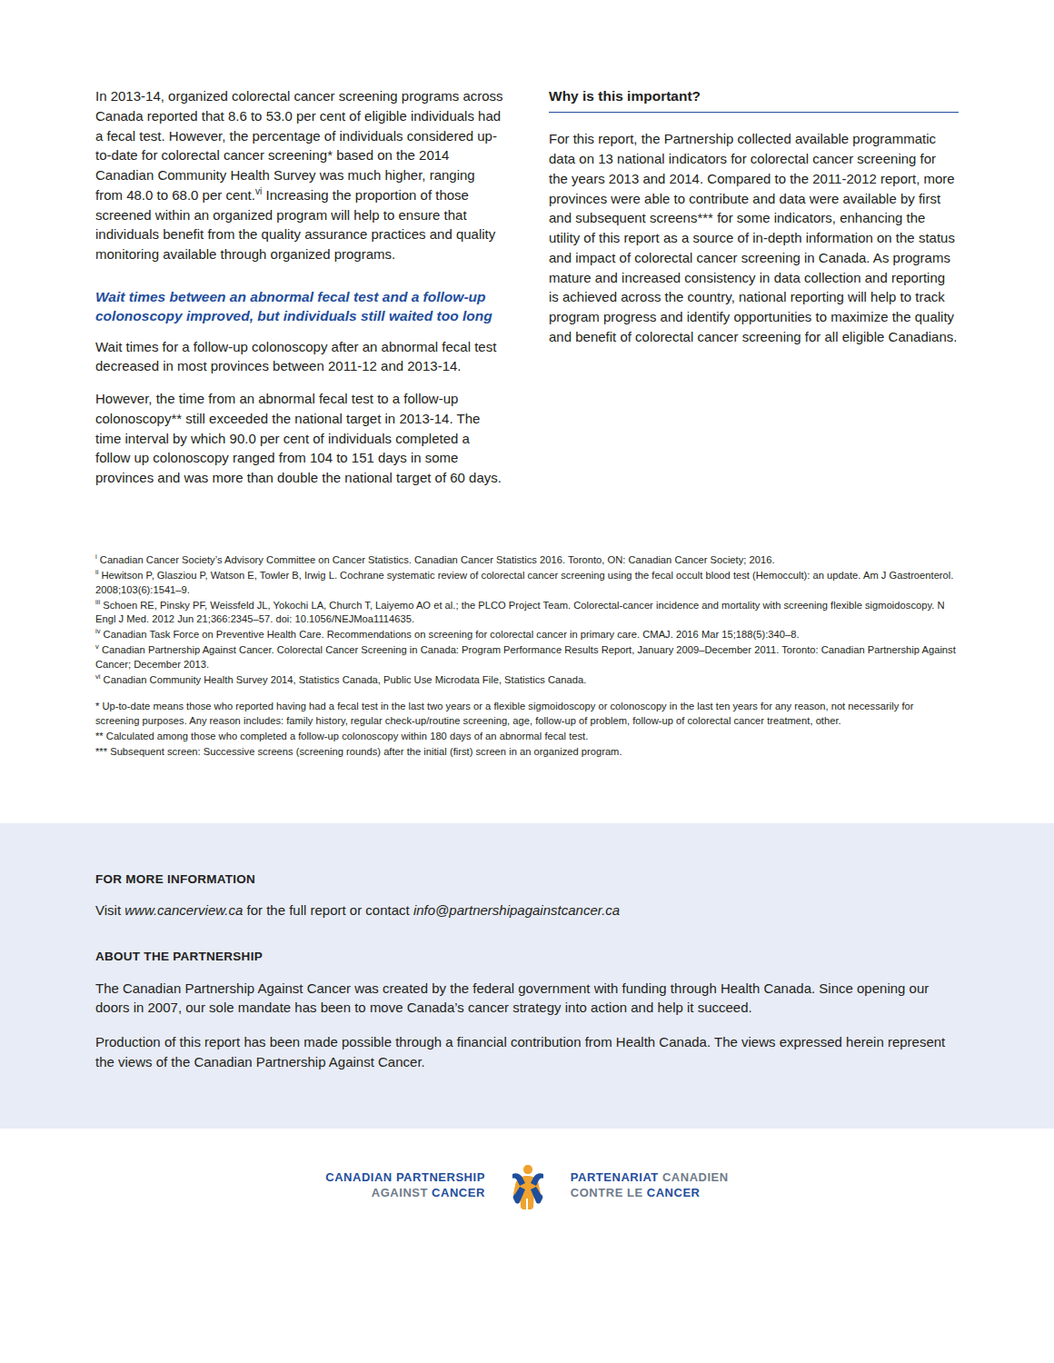In 2013-14, organized colorectal cancer screening programs across Canada reported that 8.6 to 53.0 per cent of eligible individuals had a fecal test. However, the percentage of individuals considered up-to-date for colorectal cancer screening* based on the 2014 Canadian Community Health Survey was much higher, ranging from 48.0 to 68.0 per cent.vi Increasing the proportion of those screened within an organized program will help to ensure that individuals benefit from the quality assurance practices and quality monitoring available through organized programs.
Wait times between an abnormal fecal test and a follow-up colonoscopy improved, but individuals still waited too long
Wait times for a follow-up colonoscopy after an abnormal fecal test decreased in most provinces between 2011-12 and 2013-14.
However, the time from an abnormal fecal test to a follow-up colonoscopy** still exceeded the national target in 2013-14. The time interval by which 90.0 per cent of individuals completed a follow up colonoscopy ranged from 104 to 151 days in some provinces and was more than double the national target of 60 days.
Why is this important?
For this report, the Partnership collected available programmatic data on 13 national indicators for colorectal cancer screening for the years 2013 and 2014. Compared to the 2011-2012 report, more provinces were able to contribute and data were available by first and subsequent screens*** for some indicators, enhancing the utility of this report as a source of in-depth information on the status and impact of colorectal cancer screening in Canada. As programs mature and increased consistency in data collection and reporting is achieved across the country, national reporting will help to track program progress and identify opportunities to maximize the quality and benefit of colorectal cancer screening for all eligible Canadians.
i Canadian Cancer Society’s Advisory Committee on Cancer Statistics. Canadian Cancer Statistics 2016. Toronto, ON: Canadian Cancer Society; 2016.
ii Hewitson P, Glasziou P, Watson E, Towler B, Irwig L. Cochrane systematic review of colorectal cancer screening using the fecal occult blood test (Hemoccult): an update. Am J Gastroenterol. 2008;103(6):1541–9.
iii Schoen RE, Pinsky PF, Weissfeld JL, Yokochi LA, Church T, Laiyemo AO et al.; the PLCO Project Team. Colorectal-cancer incidence and mortality with screening flexible sigmoidoscopy. N Engl J Med. 2012 Jun 21;366:2345–57. doi: 10.1056/NEJMoa1114635.
iv Canadian Task Force on Preventive Health Care. Recommendations on screening for colorectal cancer in primary care. CMAJ. 2016 Mar 15;188(5):340–8.
v Canadian Partnership Against Cancer. Colorectal Cancer Screening in Canada: Program Performance Results Report, January 2009–December 2011. Toronto: Canadian Partnership Against Cancer; December 2013.
vi Canadian Community Health Survey 2014, Statistics Canada, Public Use Microdata File, Statistics Canada.
* Up-to-date means those who reported having had a fecal test in the last two years or a flexible sigmoidoscopy or colonoscopy in the last ten years for any reason, not necessarily for screening purposes. Any reason includes: family history, regular check-up/routine screening, age, follow-up of problem, follow-up of colorectal cancer treatment, other.
** Calculated among those who completed a follow-up colonoscopy within 180 days of an abnormal fecal test.
*** Subsequent screen: Successive screens (screening rounds) after the initial (first) screen in an organized program.
For more information
Visit www.cancerview.ca for the full report or contact info@partnershipagainstcancer.ca
About the Partnership
The Canadian Partnership Against Cancer was created by the federal government with funding through Health Canada. Since opening our doors in 2007, our sole mandate has been to move Canada’s cancer strategy into action and help it succeed.
Production of this report has been made possible through a financial contribution from Health Canada. The views expressed herein represent the views of the Canadian Partnership Against Cancer.
CANADIAN PARTNERSHIP
AGAINST CANCER
PARTENARIAT CANADIEN
CONTRE LE CANCER